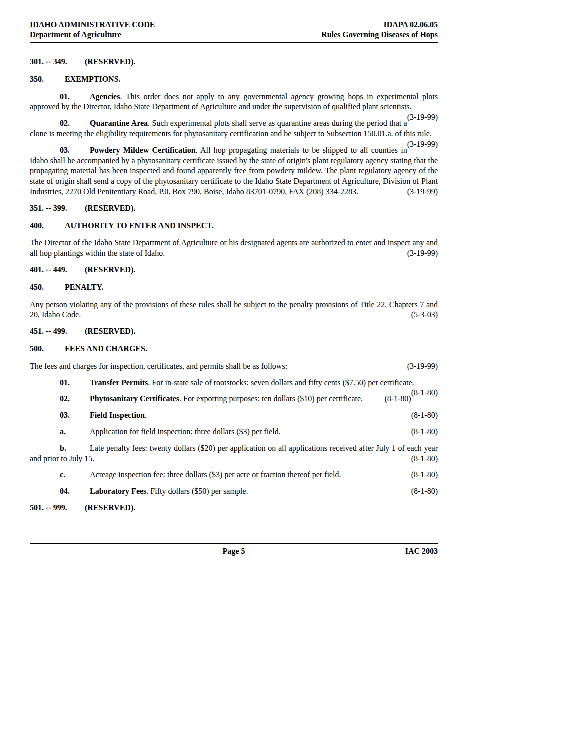IDAHO ADMINISTRATIVE CODE
Department of Agriculture
IDAPA 02.06.05
Rules Governing Diseases of Hops
301. -- 349.(RESERVED).
350. EXEMPTIONS.
01. Agencies. This order does not apply to any governmental agency growing hops in experimental plots approved by the Director, Idaho State Department of Agriculture and under the supervision of qualified plant scientists.(3-19-99)
02. Quarantine Area. Such experimental plots shall serve as quarantine areas during the period that a clone is meeting the eligibility requirements for phytosanitary certification and be subject to Subsection 150.01.a. of this rule.(3-19-99)
03. Powdery Mildew Certification. All hop propagating materials to be shipped to all counties in Idaho shall be accompanied by a phytosanitary certificate issued by the state of origin's plant regulatory agency stating that the propagating material has been inspected and found apparently free from powdery mildew. The plant regulatory agency of the state of origin shall send a copy of the phytosanitary certificate to the Idaho State Department of Agriculture, Division of Plant Industries, 2270 Old Penitentiary Road, P.0. Box 790, Boise, Idaho 83701-0790, FAX (208) 334-2283.(3-19-99)
351. -- 399.(RESERVED).
400. AUTHORITY TO ENTER AND INSPECT.
The Director of the Idaho State Department of Agriculture or his designated agents are authorized to enter and inspect any and all hop plantings within the state of Idaho.(3-19-99)
401. -- 449.(RESERVED).
450. PENALTY.
Any person violating any of the provisions of these rules shall be subject to the penalty provisions of Title 22, Chapters 7 and 20, Idaho Code.(5-3-03)
451. -- 499.(RESERVED).
500. FEES AND CHARGES.
The fees and charges for inspection, certificates, and permits shall be as follows:(3-19-99)
01. Transfer Permits. For in-state sale of rootstocks: seven dollars and fifty cents ($7.50) per certificate.(8-1-80)
02. Phytosanitary Certificates. For exporting purposes: ten dollars ($10) per certificate.(8-1-80)
03. Field Inspection.(8-1-80)
a. Application for field inspection: three dollars ($3) per field.(8-1-80)
b. Late penalty fees: twenty dollars ($20) per application on all applications received after July 1 of each year and prior to July 15.(8-1-80)
c. Acreage inspection fee: three dollars ($3) per acre or fraction thereof per field.(8-1-80)
04. Laboratory Fees. Fifty dollars ($50) per sample.(8-1-80)
501. -- 999.(RESERVED).
Page 5
IAC 2003